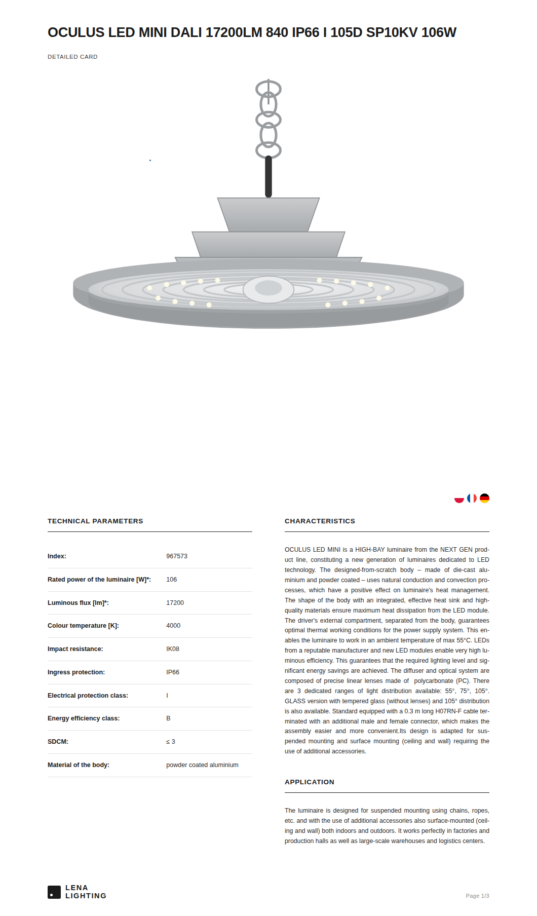OCULUS LED MINI DALI 17200LM 840 IP66 I 105D SP10KV 106W
DETAILED CARD
TECHNICAL PARAMETERS
| Index: | 967573 |
| Rated power of the luminaire [W]*: | 106 |
| Luminous flux [lm]*: | 17200 |
| Colour temperature [K]: | 4000 |
| Impact resistance: | IK08 |
| Ingress protection: | IP66 |
| Electrical protection class: | I |
| Energy efficiency class: | B |
| SDCM: | ≤ 3 |
| Material of the body: | powder coated aluminium |
CHARACTERISTICS
OCULUS LED MINI is a HIGH-BAY luminaire from the NEXT GEN product line, constituting a new generation of luminaires dedicated to LED technology. The designed-from-scratch body – made of die-cast aluminium and powder coated – uses natural conduction and convection processes, which have a positive effect on luminaire's heat management. The shape of the body with an integrated, effective heat sink and high-quality materials ensure maximum heat dissipation from the LED module. The driver's external compartment, separated from the body, guarantees optimal thermal working conditions for the power supply system. This enables the luminaire to work in an ambient temperature of max 55°C. LEDs from a reputable manufacturer and new LED modules enable very high luminous efficiency. This guarantees that the required lighting level and significant energy savings are achieved. The diffuser and optical system are composed of precise linear lenses made of polycarbonate (PC). There are 3 dedicated ranges of light distribution available: 55°, 75°, 105°. GLASS version with tempered glass (without lenses) and 105° distribution is also available. Standard equipped with a 0.3 m long H07RN-F cable terminated with an additional male and female connector, which makes the assembly easier and more convenient.Its design is adapted for suspended mounting and surface mounting (ceiling and wall) requiring the use of additional accessories.
APPLICATION
The luminaire is designed for suspended mounting using chains, ropes, etc. and with the use of additional accessories also surface-mounted (ceiling and wall) both indoors and outdoors. It works perfectly in factories and production halls as well as large-scale warehouses and logistics centers.
LENA LIGHTING
Page 1/3